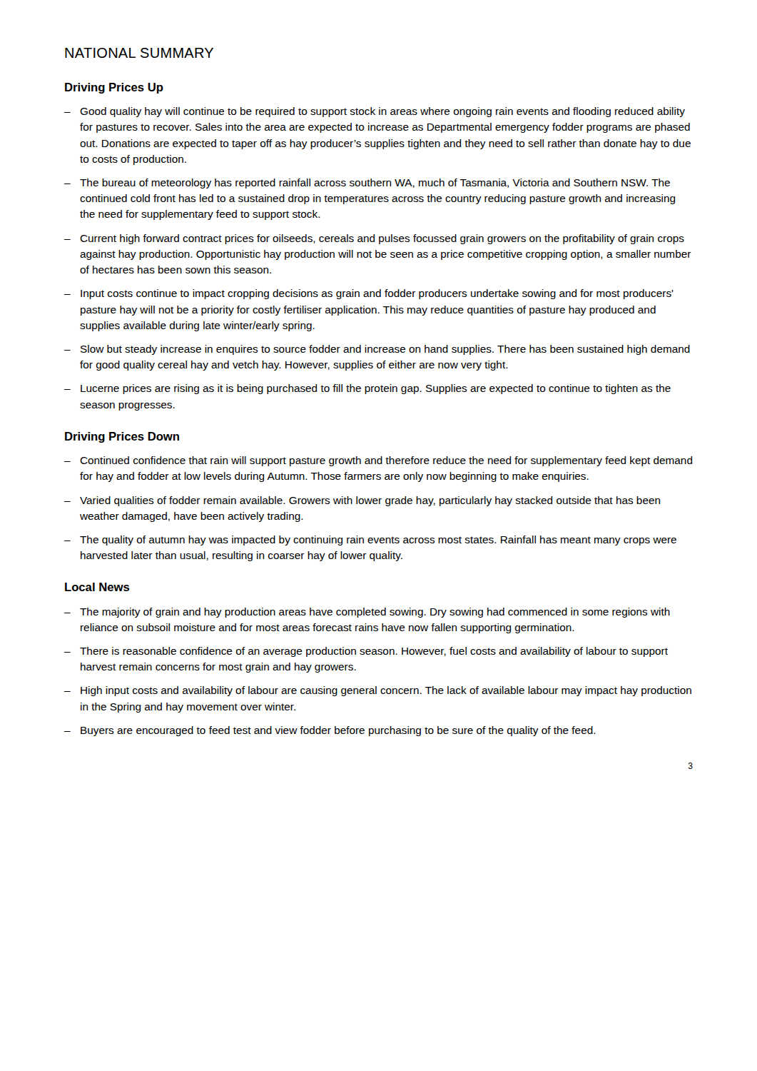NATIONAL SUMMARY
Driving Prices Up
Good quality hay will continue to be required to support stock in areas where ongoing rain events and flooding reduced ability for pastures to recover. Sales into the area are expected to increase as Departmental emergency fodder programs are phased out. Donations are expected to taper off as hay producer’s supplies tighten and they need to sell rather than donate hay to due to costs of production.
The bureau of meteorology has reported rainfall across southern WA, much of Tasmania, Victoria and Southern NSW. The continued cold front has led to a sustained drop in temperatures across the country reducing pasture growth and increasing the need for supplementary feed to support stock.
Current high forward contract prices for oilseeds, cereals and pulses focussed grain growers on the profitability of grain crops against hay production. Opportunistic hay production will not be seen as a price competitive cropping option, a smaller number of hectares has been sown this season.
Input costs continue to impact cropping decisions as grain and fodder producers undertake sowing and for most producers' pasture hay will not be a priority for costly fertiliser application. This may reduce quantities of pasture hay produced and supplies available during late winter/early spring.
Slow but steady increase in enquires to source fodder and increase on hand supplies. There has been sustained high demand for good quality cereal hay and vetch hay. However, supplies of either are now very tight.
Lucerne prices are rising as it is being purchased to fill the protein gap. Supplies are expected to continue to tighten as the season progresses.
Driving Prices Down
Continued confidence that rain will support pasture growth and therefore reduce the need for supplementary feed kept demand for hay and fodder at low levels during Autumn. Those farmers are only now beginning to make enquiries.
Varied qualities of fodder remain available. Growers with lower grade hay, particularly hay stacked outside that has been weather damaged, have been actively trading.
The quality of autumn hay was impacted by continuing rain events across most states. Rainfall has meant many crops were harvested later than usual, resulting in coarser hay of lower quality.
Local News
The majority of grain and hay production areas have completed sowing. Dry sowing had commenced in some regions with reliance on subsoil moisture and for most areas forecast rains have now fallen supporting germination.
There is reasonable confidence of an average production season. However, fuel costs and availability of labour to support harvest remain concerns for most grain and hay growers.
High input costs and availability of labour are causing general concern. The lack of available labour may impact hay production in the Spring and hay movement over winter.
Buyers are encouraged to feed test and view fodder before purchasing to be sure of the quality of the feed.
3